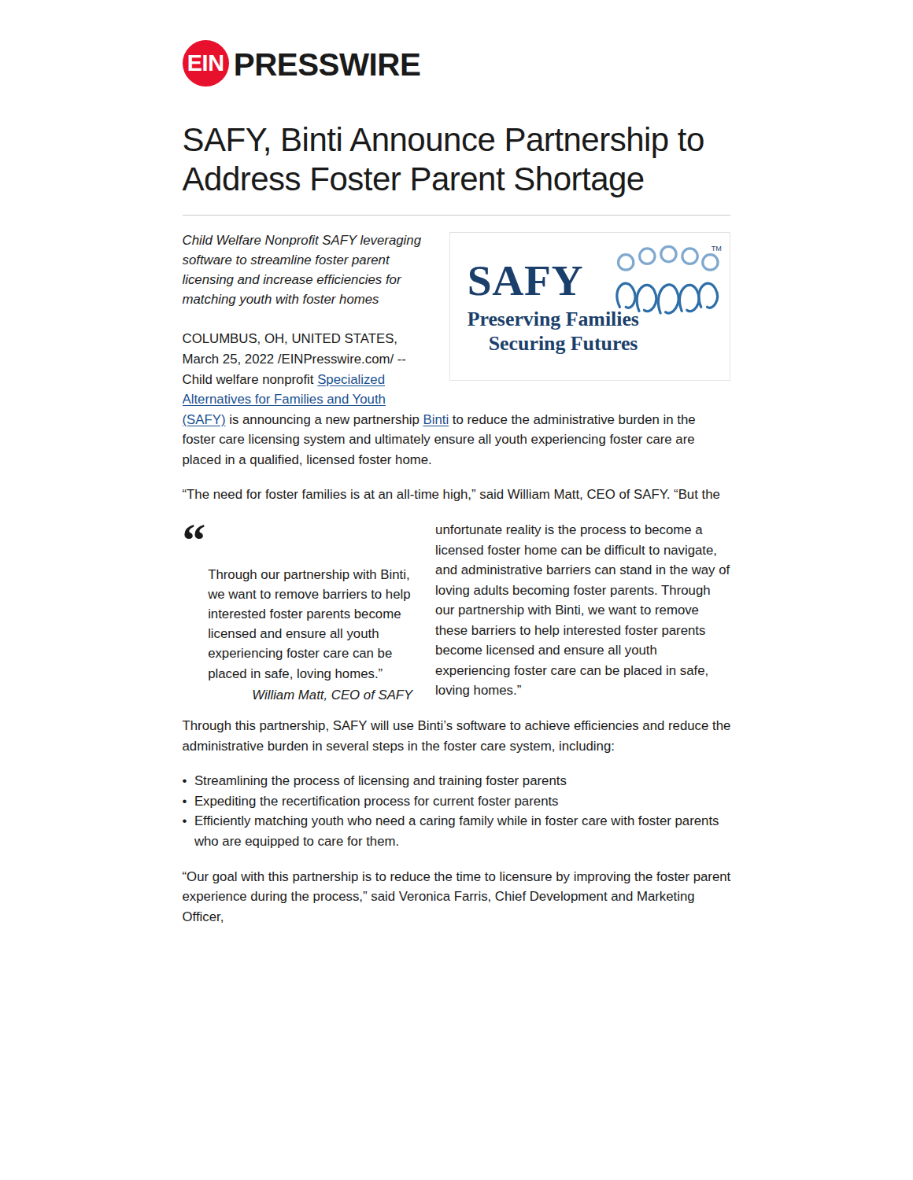EIN
PRESSWIRE
SAFY, Binti Announce Partnership to Address Foster Parent Shortage
SAFY Preserving Families Securing Futures TM
Child Welfare Nonprofit SAFY leveraging software to streamline foster parent licensing and increase efficiencies for matching youth with foster homes
COLUMBUS, OH, UNITED STATES, March 25, 2022 /EINPresswire.com/ -- Child welfare nonprofit Specialized Alternatives for Families and Youth (SAFY) is announcing a new partnership Binti to reduce the administrative burden in the foster care licensing system and ultimately ensure all youth experiencing foster care are placed in a qualified, licensed foster home.
“The need for foster families is at an all-time high,” said William Matt, CEO of SAFY. “But the
“
Through our partnership with Binti, we want to remove barriers to help interested foster parents become licensed and ensure all youth experiencing foster care can be placed in safe, loving homes.” William Matt, CEO of SAFY
unfortunate reality is the process to become a licensed foster home can be difficult to navigate, and administrative barriers can stand in the way of loving adults becoming foster parents. Through our partnership with Binti, we want to remove these barriers to help interested foster parents become licensed and ensure all youth experiencing foster care can be placed in safe, loving homes.”
Through this partnership, SAFY will use Binti’s software to achieve efficiencies and reduce the administrative burden in several steps in the foster care system, including:
Streamlining the process of licensing and training foster parents
Expediting the recertification process for current foster parents
Efficiently matching youth who need a caring family while in foster care with foster parents who are equipped to care for them.
“Our goal with this partnership is to reduce the time to licensure by improving the foster parent experience during the process,” said Veronica Farris, Chief Development and Marketing Officer,